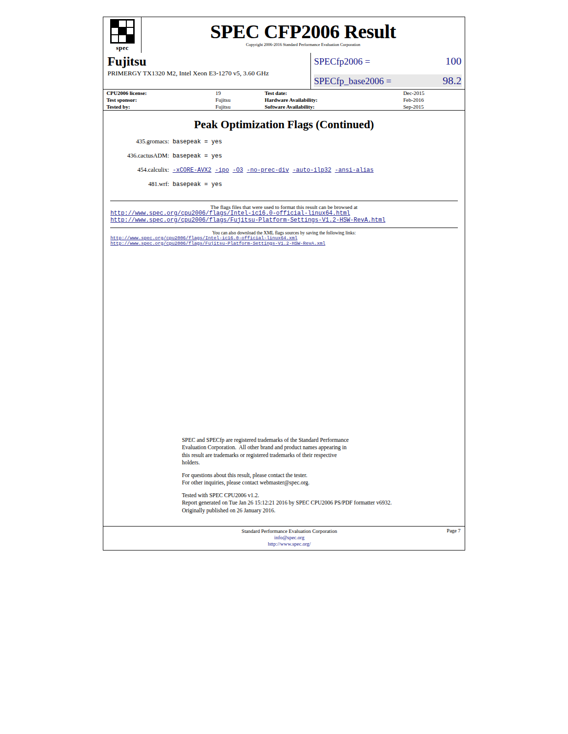spec
SPEC CFP2006 Result
Copyright 2006-2016 Standard Performance Evaluation Corporation
Fujitsu
PRIMERGY TX1320 M2, Intel Xeon E3-1270 v5, 3.60 GHz
SPECfp2006 = 100
SPECfp_base2006 = 98.2
| CPU2006 license: | 19 | Test date: | Dec-2015 |
| Test sponsor: | Fujitsu | Hardware Availability: | Feb-2016 |
| Tested by: | Fujitsu | Software Availability: | Sep-2015 |
Peak Optimization Flags (Continued)
435.gromacs: basepeak = yes
436.cactusADM: basepeak = yes
454.calculix: -xCORE-AVX2 -ipo -O3 -no-prec-div -auto-ilp32 -ansi-alias
481.wrf: basepeak = yes
The flags files that were used to format this result can be browsed at
http://www.spec.org/cpu2006/flags/Intel-ic16.0-official-linux64.html http://www.spec.org/cpu2006/flags/Fujitsu-Platform-Settings-V1.2-HSW-RevA.html
You can also download the XML flags sources by saving the following links:
http://www.spec.org/cpu2006/flags/Intel-ic16.0-official-linux64.xml http://www.spec.org/cpu2006/flags/Fujitsu-Platform-Settings-V1.2-HSW-RevA.xml
SPEC and SPECfp are registered trademarks of the Standard Performance
Evaluation Corporation. All other brand and product names appearing in
this result are trademarks or registered trademarks of their respective
holders.
For questions about this result, please contact the tester.
For other inquiries, please contact webmaster@spec.org.
Tested with SPEC CPU2006 v1.2.
Report generated on Tue Jan 26 15:12:21 2016 by SPEC CPU2006 PS/PDF formatter v6932.
Originally published on 26 January 2016.
Standard Performance Evaluation Corporation
info@spec.org
http://www.spec.org/
Page 7